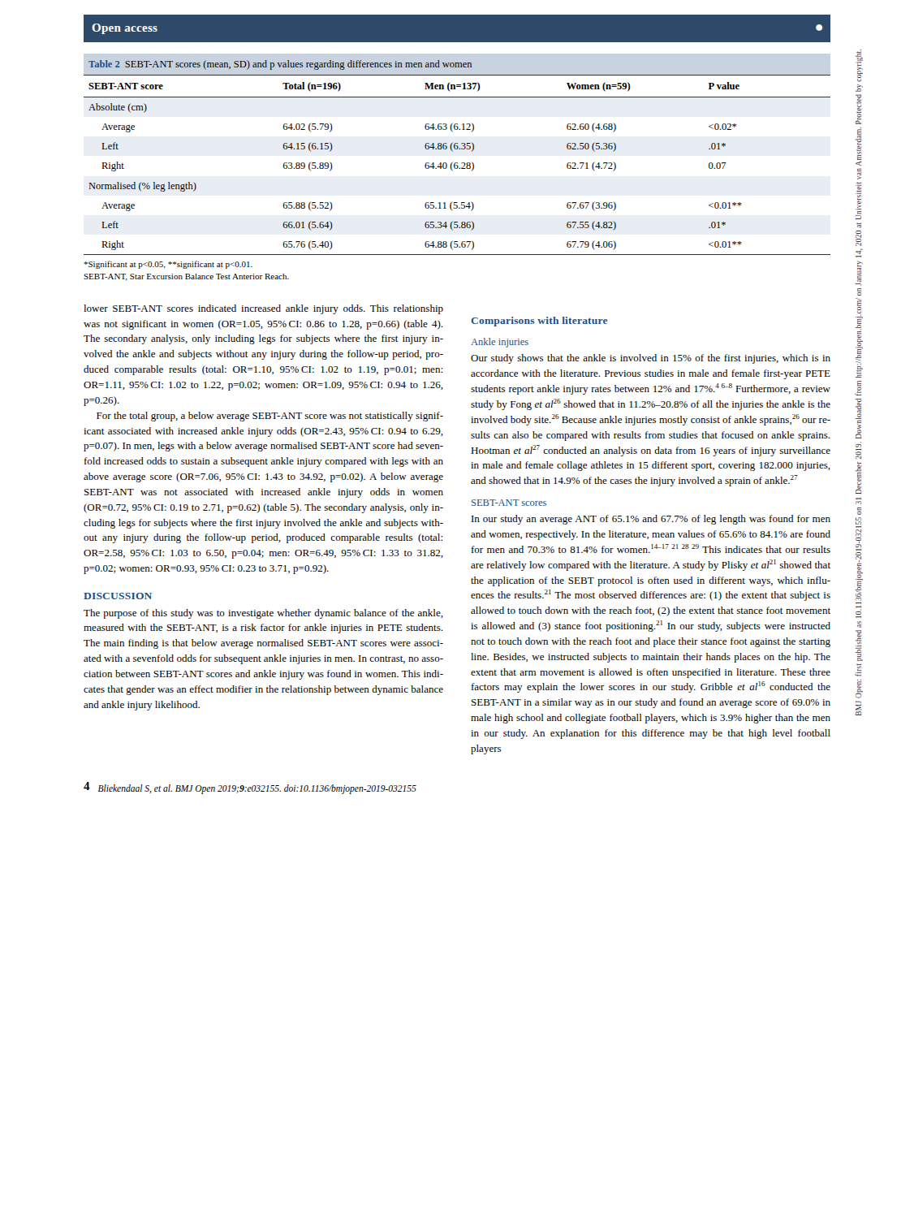Open access ●
BMJ Open: first published as 10.1136/bmjopen-2019-032155 on 31 December 2019. Downloaded from http://bmjopen.bmj.com/ on January 14, 2020 at Universiteit van Amsterdam. Protected by copyright.
Table 2 SEBT-ANT scores (mean, SD) and p values regarding differences in men and women
| SEBT-ANT score | Total (n=196) | Men (n=137) | Women (n=59) | P value |
| --- | --- | --- | --- | --- |
| Absolute (cm) |
| Average | 64.02 (5.79) | 64.63 (6.12) | 62.60 (4.68) | <0.02* |
| Left | 64.15 (6.15) | 64.86 (6.35) | 62.50 (5.36) | .01* |
| Right | 63.89 (5.89) | 64.40 (6.28) | 62.71 (4.72) | 0.07 |
| Normalised (% leg length) |
| Average | 65.88 (5.52) | 65.11 (5.54) | 67.67 (3.96) | <0.01** |
| Left | 66.01 (5.64) | 65.34 (5.86) | 67.55 (4.82) | .01* |
| Right | 65.76 (5.40) | 64.88 (5.67) | 67.79 (4.06) | <0.01** |
*Significant at p<0.05, **significant at p<0.01.
SEBT-ANT, Star Excursion Balance Test Anterior Reach.
lower SEBT-ANT scores indicated increased ankle injury odds. This relationship was not significant in women (OR=1.05, 95% CI: 0.86 to 1.28, p=0.66) (table 4). The secondary analysis, only including legs for subjects where the first injury involved the ankle and subjects without any injury during the follow-up period, produced comparable results (total: OR=1.10, 95% CI: 1.02 to 1.19, p=0.01; men: OR=1.11, 95% CI: 1.02 to 1.22, p=0.02; women: OR=1.09, 95% CI: 0.94 to 1.26, p=0.26).
For the total group, a below average SEBT-ANT score was not statistically significant associated with increased ankle injury odds (OR=2.43, 95% CI: 0.94 to 6.29, p=0.07). In men, legs with a below average normalised SEBT-ANT score had sevenfold increased odds to sustain a subsequent ankle injury compared with legs with an above average score (OR=7.06, 95% CI: 1.43 to 34.92, p=0.02). A below average SEBT-ANT was not associated with increased ankle injury odds in women (OR=0.72, 95% CI: 0.19 to 2.71, p=0.62) (table 5). The secondary analysis, only including legs for subjects where the first injury involved the ankle and subjects without any injury during the follow-up period, produced comparable results (total: OR=2.58, 95% CI: 1.03 to 6.50, p=0.04; men: OR=6.49, 95% CI: 1.33 to 31.82, p=0.02; women: OR=0.93, 95% CI: 0.23 to 3.71, p=0.92).
DISCUSSION
The purpose of this study was to investigate whether dynamic balance of the ankle, measured with the SEBT-ANT, is a risk factor for ankle injuries in PETE students. The main finding is that below average normalised SEBT-ANT scores were associated with a sevenfold odds for subsequent ankle injuries in men. In contrast, no association between SEBT-ANT scores and ankle injury was found in women. This indicates that gender was an effect modifier in the relationship between dynamic balance and ankle injury likelihood.
Comparisons with literature
Ankle injuries
Our study shows that the ankle is involved in 15% of the first injuries, which is in accordance with the literature. Previous studies in male and female first-year PETE students report ankle injury rates between 12% and 17%.4 6–8 Furthermore, a review study by Fong et al26 showed that in 11.2%–20.8% of all the injuries the ankle is the involved body site.26 Because ankle injuries mostly consist of ankle sprains,26 our results can also be compared with results from studies that focused on ankle sprains. Hootman et al27 conducted an analysis on data from 16 years of injury surveillance in male and female collage athletes in 15 different sport, covering 182.000 injuries, and showed that in 14.9% of the cases the injury involved a sprain of ankle.27
SEBT-ANT scores
In our study an average ANT of 65.1% and 67.7% of leg length was found for men and women, respectively. In the literature, mean values of 65.6% to 84.1% are found for men and 70.3% to 81.4% for women.14–17 21 28 29 This indicates that our results are relatively low compared with the literature. A study by Plisky et al21 showed that the application of the SEBT protocol is often used in different ways, which influences the results.21 The most observed differences are: (1) the extent that subject is allowed to touch down with the reach foot, (2) the extent that stance foot movement is allowed and (3) stance foot positioning.21 In our study, subjects were instructed not to touch down with the reach foot and place their stance foot against the starting line. Besides, we instructed subjects to maintain their hands places on the hip. The extent that arm movement is allowed is often unspecified in literature. These three factors may explain the lower scores in our study. Gribble et al16 conducted the SEBT-ANT in a similar way as in our study and found an average score of 69.0% in male high school and collegiate football players, which is 3.9% higher than the men in our study. An explanation for this difference may be that high level football players
4 Bliekendaal S, et al. BMJ Open 2019;9:e032155. doi:10.1136/bmjopen-2019-032155